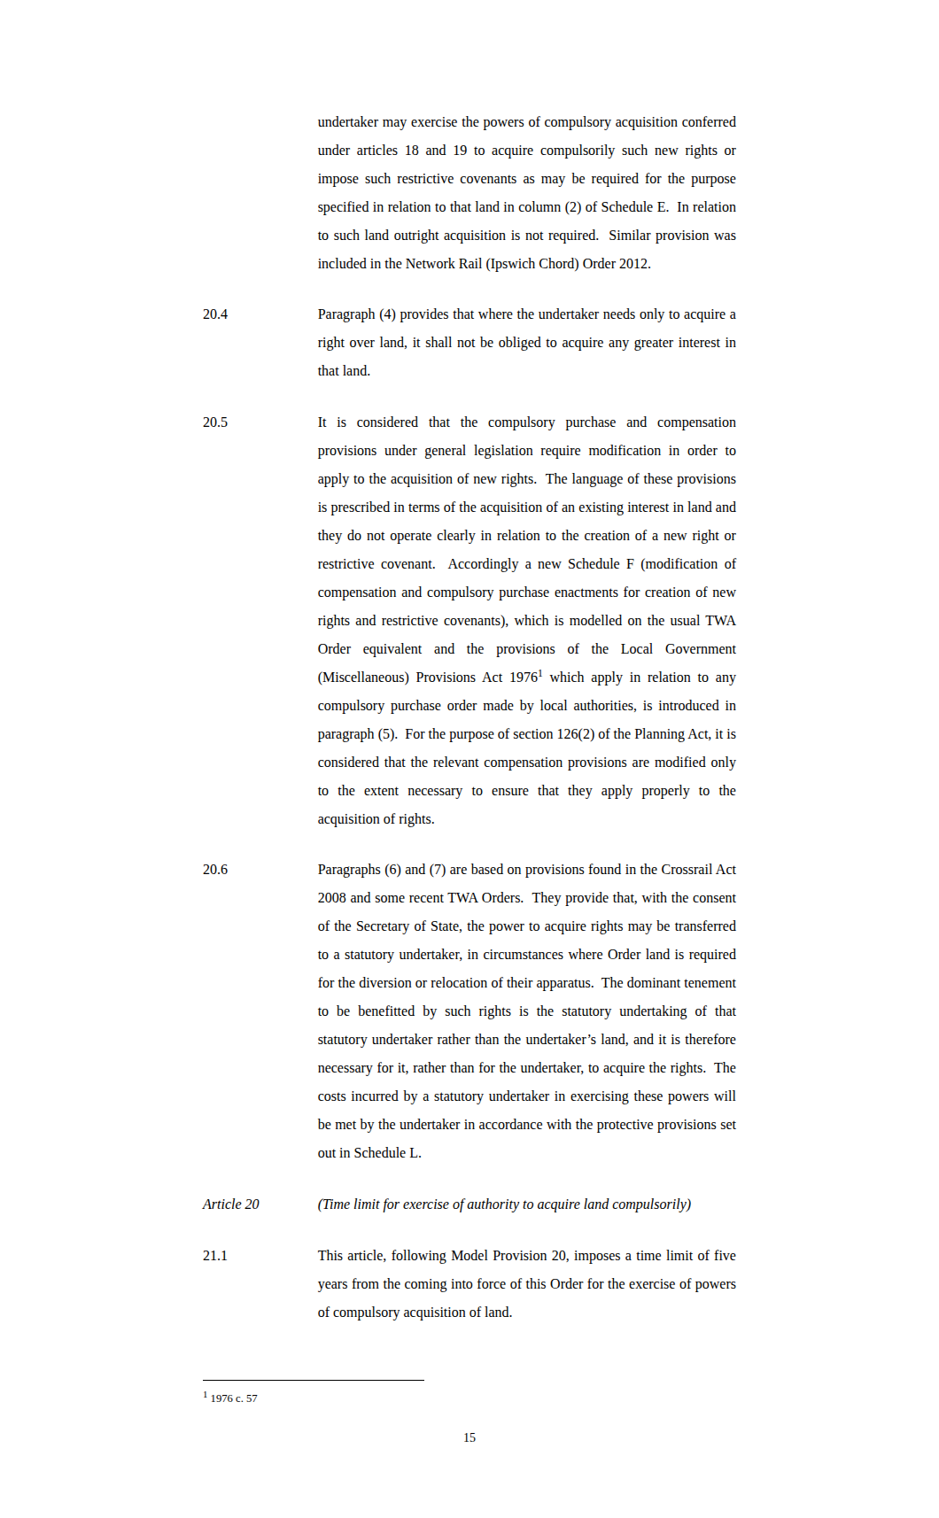undertaker may exercise the powers of compulsory acquisition conferred under articles 18 and 19 to acquire compulsorily such new rights or impose such restrictive covenants as may be required for the purpose specified in relation to that land in column (2) of Schedule E. In relation to such land outright acquisition is not required. Similar provision was included in the Network Rail (Ipswich Chord) Order 2012.
20.4
Paragraph (4) provides that where the undertaker needs only to acquire a right over land, it shall not be obliged to acquire any greater interest in that land.
20.5
It is considered that the compulsory purchase and compensation provisions under general legislation require modification in order to apply to the acquisition of new rights. The language of these provisions is prescribed in terms of the acquisition of an existing interest in land and they do not operate clearly in relation to the creation of a new right or restrictive covenant. Accordingly a new Schedule F (modification of compensation and compulsory purchase enactments for creation of new rights and restrictive covenants), which is modelled on the usual TWA Order equivalent and the provisions of the Local Government (Miscellaneous) Provisions Act 19761 which apply in relation to any compulsory purchase order made by local authorities, is introduced in paragraph (5). For the purpose of section 126(2) of the Planning Act, it is considered that the relevant compensation provisions are modified only to the extent necessary to ensure that they apply properly to the acquisition of rights.
20.6
Paragraphs (6) and (7) are based on provisions found in the Crossrail Act 2008 and some recent TWA Orders. They provide that, with the consent of the Secretary of State, the power to acquire rights may be transferred to a statutory undertaker, in circumstances where Order land is required for the diversion or relocation of their apparatus. The dominant tenement to be benefitted by such rights is the statutory undertaking of that statutory undertaker rather than the undertaker’s land, and it is therefore necessary for it, rather than for the undertaker, to acquire the rights. The costs incurred by a statutory undertaker in exercising these powers will be met by the undertaker in accordance with the protective provisions set out in Schedule L.
Article 20
(Time limit for exercise of authority to acquire land compulsorily)
21.1
This article, following Model Provision 20, imposes a time limit of five years from the coming into force of this Order for the exercise of powers of compulsory acquisition of land.
1 1976 c. 57
15